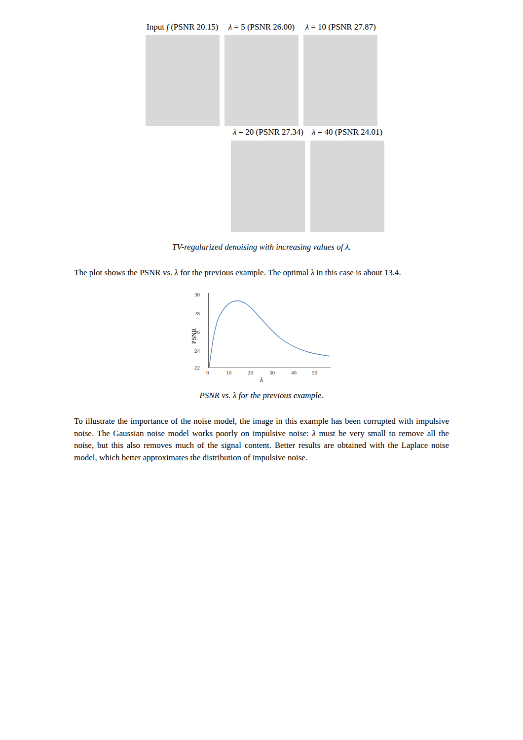Input f (PSNR 20.15)
λ = 5 (PSNR 26.00)
λ = 10 (PSNR 27.87)
λ = 20 (PSNR 27.34)
λ = 40 (PSNR 24.01)
TV-regularized denoising with increasing values of λ.
The plot shows the PSNR vs. λ for the previous example. The optimal λ in this case is about 13.4.
PSNR
30
28
26
24
22
0
10
20
30
40
50
λ
PSNR vs. λ for the previous example.
To illustrate the importance of the noise model, the image in this example has been corrupted with impulsive noise. The Gaussian noise model works poorly on impulsive noise: λ must be very small to remove all the noise, but this also removes much of the signal content. Better results are obtained with the Laplace noise model, which better approximates the distribution of impulsive noise.